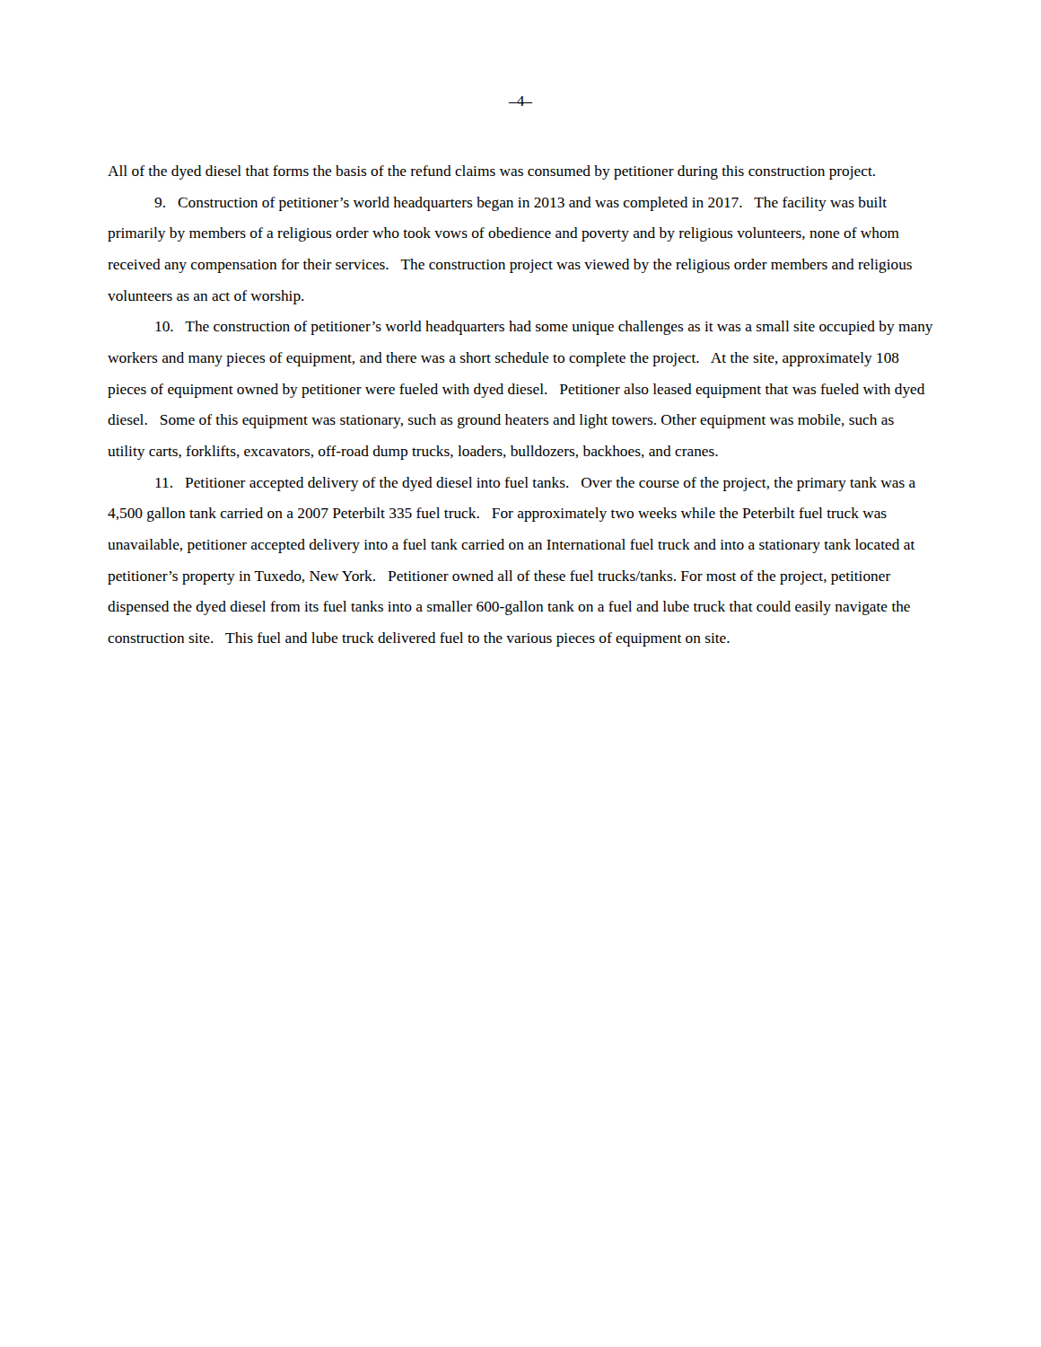–4–
All of the dyed diesel that forms the basis of the refund claims was consumed by petitioner during this construction project.
9. Construction of petitioner’s world headquarters began in 2013 and was completed in 2017. The facility was built primarily by members of a religious order who took vows of obedience and poverty and by religious volunteers, none of whom received any compensation for their services. The construction project was viewed by the religious order members and religious volunteers as an act of worship.
10. The construction of petitioner’s world headquarters had some unique challenges as it was a small site occupied by many workers and many pieces of equipment, and there was a short schedule to complete the project. At the site, approximately 108 pieces of equipment owned by petitioner were fueled with dyed diesel. Petitioner also leased equipment that was fueled with dyed diesel. Some of this equipment was stationary, such as ground heaters and light towers. Other equipment was mobile, such as utility carts, forklifts, excavators, off-road dump trucks, loaders, bulldozers, backhoes, and cranes.
11. Petitioner accepted delivery of the dyed diesel into fuel tanks. Over the course of the project, the primary tank was a 4,500 gallon tank carried on a 2007 Peterbilt 335 fuel truck. For approximately two weeks while the Peterbilt fuel truck was unavailable, petitioner accepted delivery into a fuel tank carried on an International fuel truck and into a stationary tank located at petitioner’s property in Tuxedo, New York. Petitioner owned all of these fuel trucks/tanks. For most of the project, petitioner dispensed the dyed diesel from its fuel tanks into a smaller 600-gallon tank on a fuel and lube truck that could easily navigate the construction site. This fuel and lube truck delivered fuel to the various pieces of equipment on site.